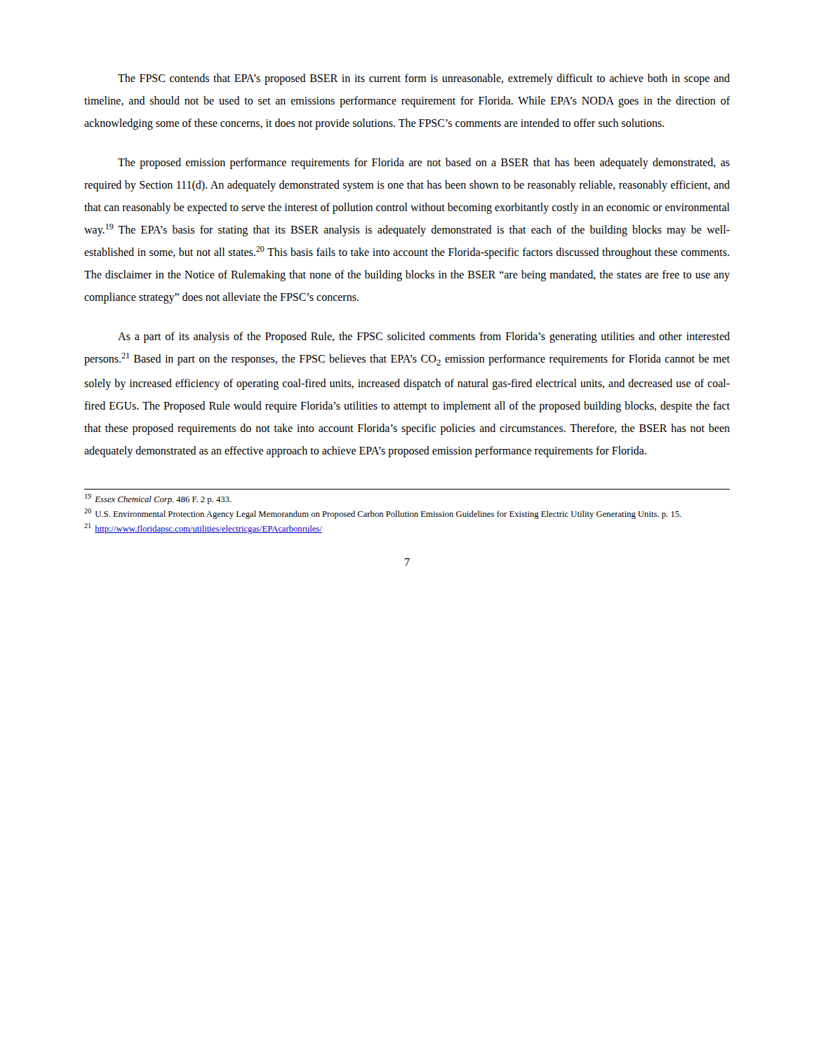The FPSC contends that EPA’s proposed BSER in its current form is unreasonable, extremely difficult to achieve both in scope and timeline, and should not be used to set an emissions performance requirement for Florida. While EPA’s NODA goes in the direction of acknowledging some of these concerns, it does not provide solutions. The FPSC’s comments are intended to offer such solutions.
The proposed emission performance requirements for Florida are not based on a BSER that has been adequately demonstrated, as required by Section 111(d). An adequately demonstrated system is one that has been shown to be reasonably reliable, reasonably efficient, and that can reasonably be expected to serve the interest of pollution control without becoming exorbitantly costly in an economic or environmental way.19 The EPA’s basis for stating that its BSER analysis is adequately demonstrated is that each of the building blocks may be well-established in some, but not all states.20 This basis fails to take into account the Florida-specific factors discussed throughout these comments. The disclaimer in the Notice of Rulemaking that none of the building blocks in the BSER “are being mandated, the states are free to use any compliance strategy” does not alleviate the FPSC’s concerns.
As a part of its analysis of the Proposed Rule, the FPSC solicited comments from Florida’s generating utilities and other interested persons.21 Based in part on the responses, the FPSC believes that EPA’s CO2 emission performance requirements for Florida cannot be met solely by increased efficiency of operating coal-fired units, increased dispatch of natural gas-fired electrical units, and decreased use of coal-fired EGUs. The Proposed Rule would require Florida’s utilities to attempt to implement all of the proposed building blocks, despite the fact that these proposed requirements do not take into account Florida’s specific policies and circumstances. Therefore, the BSER has not been adequately demonstrated as an effective approach to achieve EPA’s proposed emission performance requirements for Florida.
19 Essex Chemical Corp. 486 F. 2 p. 433.
20 U.S. Environmental Protection Agency Legal Memorandum on Proposed Carbon Pollution Emission Guidelines for Existing Electric Utility Generating Units. p. 15.
21 http://www.floridapsc.com/utilities/electricgas/EPAcarbonrules/
7